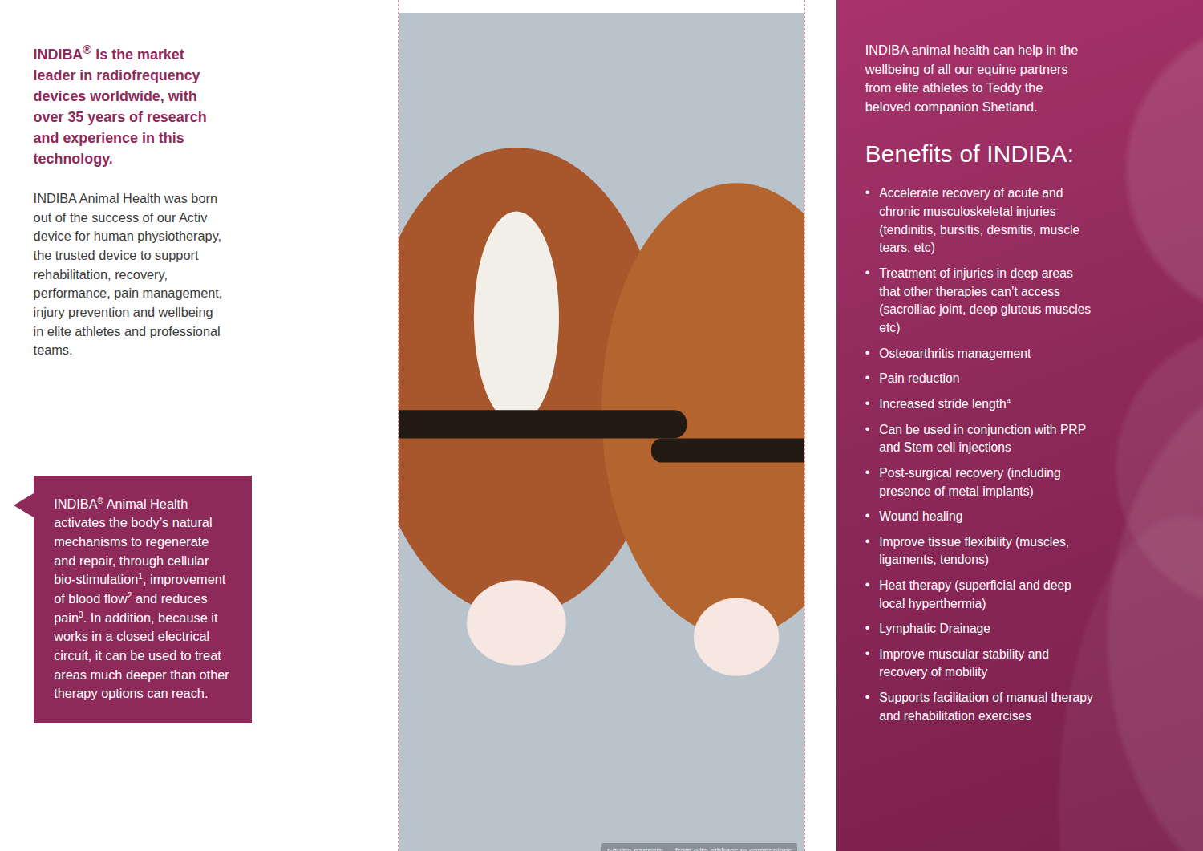INDIBA® is the market leader in radiofrequency devices worldwide, with over 35 years of research and experience in this technology.
INDIBA Animal Health was born out of the success of our Activ device for human physiotherapy, the trusted device to support rehabilitation, recovery, performance, pain management, injury prevention and wellbeing in elite athletes and professional teams.
INDIBA® Animal Health activates the body’s natural mechanisms to regenerate and repair, through cellular bio-stimulation1, improvement of blood flow2 and reduces pain3. In addition, because it works in a closed electrical circuit, it can be used to treat areas much deeper than other therapy options can reach.
Equine partners — from elite athletes to companions
INDIBA animal health can help in the wellbeing of all our equine partners from elite athletes to Teddy the beloved companion Shetland.
Benefits of INDIBA:
Accelerate recovery of acute and chronic musculoskeletal injuries (tendinitis, bursitis, desmitis, muscle tears, etc)
Treatment of injuries in deep areas that other therapies can’t access (sacroiliac joint, deep gluteus muscles etc)
Osteoarthritis management
Pain reduction
Increased stride length4
Can be used in conjunction with PRP and Stem cell injections
Post-surgical recovery (including presence of metal implants)
Wound healing
Improve tissue flexibility (muscles, ligaments, tendons)
Heat therapy (superficial and deep local hyperthermia)
Lymphatic Drainage
Improve muscular stability and recovery of mobility
Supports facilitation of manual therapy and rehabilitation exercises